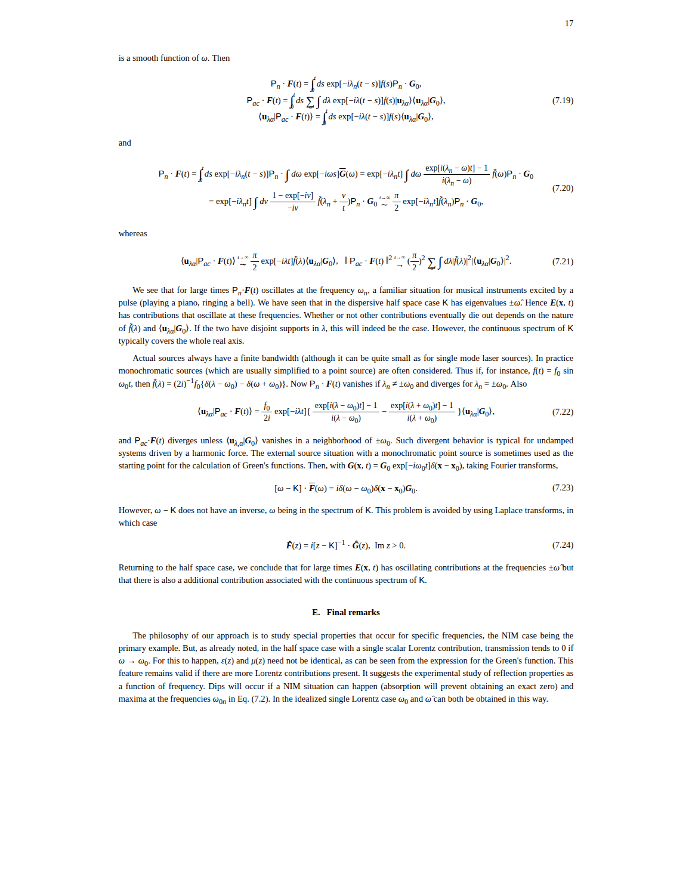17
is a smooth function of ω. Then
Pn · F(t) = t∫0 ds exp[−iλn(t − s)]f(s)Pn · G0, Pac · F(t) = t∫0 ds ∑α ∫ dλ exp[−iλ(t − s)]f(s)|uλα⟩⟨uλα|G0⟩, ⟨uλα|Pac · F(t)⟩ = t∫0 ds exp[−iλ(t − s)]f(s)⟨uλα|G0⟩, (7.19)
and
Pn · F(t) = t∫0 ds exp[−iλn(t − s)]Pn · ∫ dω exp[−iωs]G(ω) = exp[−iλnt] ∫ dω exp[i(λn − ω)t] − 1 i(λn − ω) f̃(ω)Pn · G0 = exp[−iλnt] ∫ dv 1 − exp[−iv]−iv f̃(λn + vt)Pn · G0 t→∞∼ π 2 exp[−iλnt]f̃(λn)Pn · G0, (7.20)
whereas
⟨uλα|Pac · F(t)⟩ t→∞∼ π 2 exp[−iλt]f̃(λ)⟨uλα|G0⟩, ‖ Pac · F(t) ‖2 t→∞→ (π 2)2 ∑α ∫ dλ|f̃(λ)|2|⟨uλα|G0⟩|2. (7.21)
We see that for large times Pn·F(t) oscillates at the frequency ωn, a familiar situation for musical instruments excited by a pulse (playing a piano, ringing a bell). We have seen that in the dispersive half space case K has eigenvalues ±ω̂. Hence E(x, t) has contributions that oscillate at these frequencies. Whether or not other contributions eventually die out depends on the nature of f̃(λ) and ⟨uλα|G0⟩. If the two have disjoint supports in λ, this will indeed be the case. However, the continuous spectrum of K typically covers the whole real axis.
Actual sources always have a finite bandwidth (although it can be quite small as for single mode laser sources). In practice monochromatic sources (which are usually simplified to a point source) are often considered. Thus if, for instance, f(t) = f0 sin ω0t, then f̃(λ) = (2i)−1f0{δ(λ − ω0) − δ(ω + ω0)}. Now Pn · F(t) vanishes if λn ≠ ±ω0 and diverges for λn = ±ω0. Also
⟨uλα|Pac · F(t)⟩ = f02i exp[−iλt]{ exp[i(λ − ω0)t] − 1 i(λ − ω0) − exp[i(λ + ω0)t] − 1 i(λ + ω0) }⟨uλα|G0⟩, (7.22)
and Pac·F(t) diverges unless ⟨uλ,α|G0⟩ vanishes in a neighborhood of ±ω0. Such divergent behavior is typical for undamped systems driven by a harmonic force. The external source situation with a monochromatic point source is sometimes used as the starting point for the calculation of Green's functions. Then, with G(x, t) = G0 exp[−iω0t]δ(x − x0), taking Fourier transforms,
[ω − K] · F(ω) = iδ(ω − ω0)δ(x − x0)G0. (7.23)
However, ω − K does not have an inverse, ω being in the spectrum of K. This problem is avoided by using Laplace transforms, in which case
F̂(z) = i[z − K]−1 · Ĝ(z), Im z > 0. (7.24)
Returning to the half space case, we conclude that for large times E(x, t) has oscillating contributions at the frequencies ±ω̂ but that there is also a additional contribution associated with the continuous spectrum of K.
E. Final remarks
The philosophy of our approach is to study special properties that occur for specific frequencies, the NIM case being the primary example. But, as already noted, in the half space case with a single scalar Lorentz contribution, transmission tends to 0 if ω → ω0. For this to happen, ε(z) and μ(z) need not be identical, as can be seen from the expression for the Green's function. This feature remains valid if there are more Lorentz contributions present. It suggests the experimental study of reflection properties as a function of frequency. Dips will occur if a NIM situation can happen (absorption will prevent obtaining an exact zero) and maxima at the frequencies ω0n in Eq. (7.2). In the idealized single Lorentz case ω0 and ω̂ can both be obtained in this way.